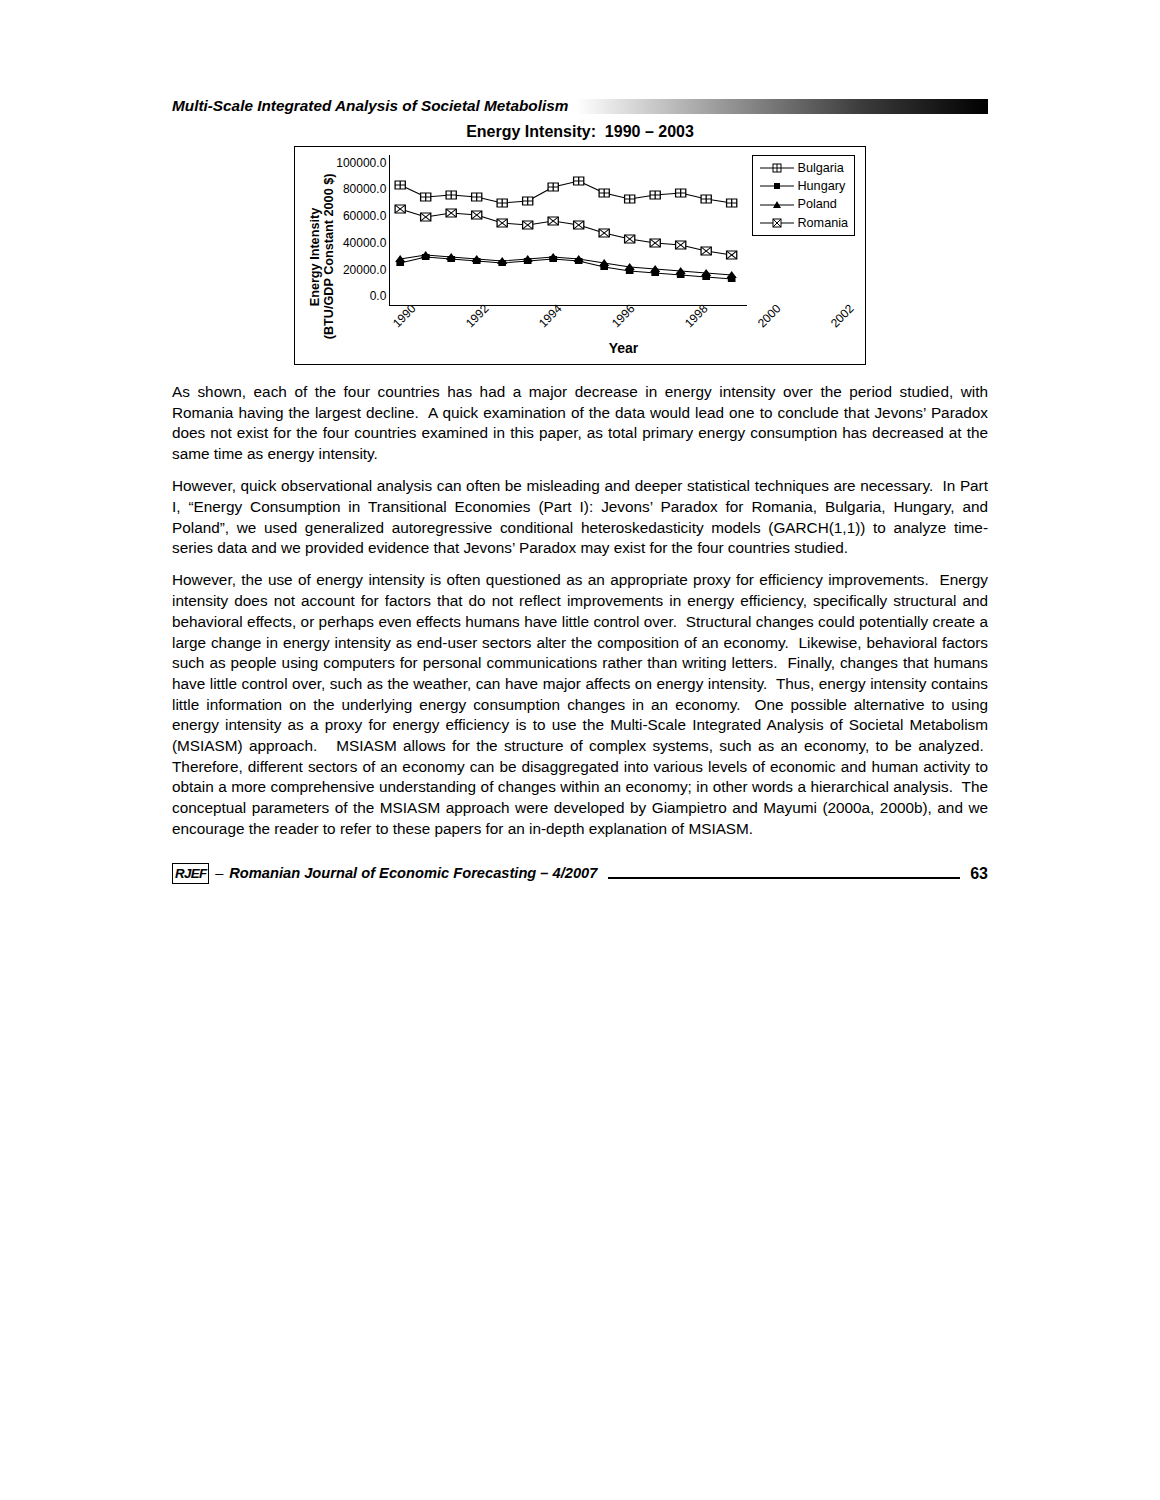Multi-Scale Integrated Analysis of Societal Metabolism
Energy Intensity: 1990 – 2003
Energy Intensity
(BTU/GDP Constant 2000 $)
100000.0 80000.0 60000.0 40000.0 20000.0 0.0
| | Bulgaria |
| | Hungary |
| | Poland |
| | Romania |
1990 1992 1994 1996 1998 2000 2002
Year
As shown, each of the four countries has had a major decrease in energy intensity over the period studied, with Romania having the largest decline. A quick examination of the data would lead one to conclude that Jevons’ Paradox does not exist for the four countries examined in this paper, as total primary energy consumption has decreased at the same time as energy intensity.
However, quick observational analysis can often be misleading and deeper statistical techniques are necessary. In Part I, “Energy Consumption in Transitional Economies (Part I): Jevons’ Paradox for Romania, Bulgaria, Hungary, and Poland”, we used generalized autoregressive conditional heteroskedasticity models (GARCH(1,1)) to analyze time-series data and we provided evidence that Jevons’ Paradox may exist for the four countries studied.
However, the use of energy intensity is often questioned as an appropriate proxy for efficiency improvements. Energy intensity does not account for factors that do not reflect improvements in energy efficiency, specifically structural and behavioral effects, or perhaps even effects humans have little control over. Structural changes could potentially create a large change in energy intensity as end-user sectors alter the composition of an economy. Likewise, behavioral factors such as people using computers for personal communications rather than writing letters. Finally, changes that humans have little control over, such as the weather, can have major affects on energy intensity. Thus, energy intensity contains little information on the underlying energy consumption changes in an economy. One possible alternative to using energy intensity as a proxy for energy efficiency is to use the Multi-Scale Integrated Analysis of Societal Metabolism (MSIASM) approach. MSIASM allows for the structure of complex systems, such as an economy, to be analyzed. Therefore, different sectors of an economy can be disaggregated into various levels of economic and human activity to obtain a more comprehensive understanding of changes within an economy; in other words a hierarchical analysis. The conceptual parameters of the MSIASM approach were developed by Giampietro and Mayumi (2000a, 2000b), and we encourage the reader to refer to these papers for an in-depth explanation of MSIASM.
RJEF – Romanian Journal of Economic Forecasting – 4/2007 63